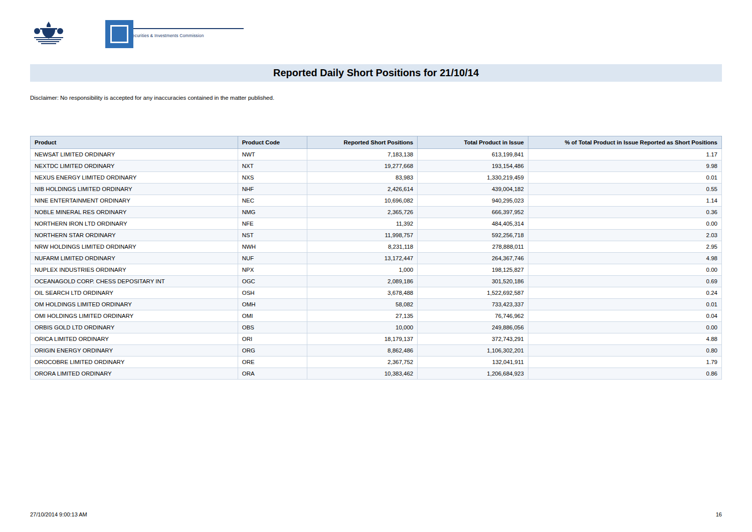ASIC
Australian Securities & Investments Commission
Reported Daily Short Positions for 21/10/14
Disclaimer: No responsibility is accepted for any inaccuracies contained in the matter published.
| Product | Product Code | Reported Short Positions | Total Product in Issue | % of Total Product in Issue Reported as Short Positions |
| --- | --- | --- | --- | --- |
| NEWSAT LIMITED ORDINARY | NWT | 7,183,138 | 613,199,841 | 1.17 |
| NEXTDC LIMITED ORDINARY | NXT | 19,277,668 | 193,154,486 | 9.98 |
| NEXUS ENERGY LIMITED ORDINARY | NXS | 83,983 | 1,330,219,459 | 0.01 |
| NIB HOLDINGS LIMITED ORDINARY | NHF | 2,426,614 | 439,004,182 | 0.55 |
| NINE ENTERTAINMENT ORDINARY | NEC | 10,696,082 | 940,295,023 | 1.14 |
| NOBLE MINERAL RES ORDINARY | NMG | 2,365,726 | 666,397,952 | 0.36 |
| NORTHERN IRON LTD ORDINARY | NFE | 11,392 | 484,405,314 | 0.00 |
| NORTHERN STAR ORDINARY | NST | 11,998,757 | 592,256,718 | 2.03 |
| NRW HOLDINGS LIMITED ORDINARY | NWH | 8,231,118 | 278,888,011 | 2.95 |
| NUFARM LIMITED ORDINARY | NUF | 13,172,447 | 264,367,746 | 4.98 |
| NUPLEX INDUSTRIES ORDINARY | NPX | 1,000 | 198,125,827 | 0.00 |
| OCEANAGOLD CORP. CHESS DEPOSITARY INT | OGC | 2,089,186 | 301,520,186 | 0.69 |
| OIL SEARCH LTD ORDINARY | OSH | 3,678,488 | 1,522,692,587 | 0.24 |
| OM HOLDINGS LIMITED ORDINARY | OMH | 58,082 | 733,423,337 | 0.01 |
| OMI HOLDINGS LIMITED ORDINARY | OMI | 27,135 | 76,746,962 | 0.04 |
| ORBIS GOLD LTD ORDINARY | OBS | 10,000 | 249,886,056 | 0.00 |
| ORICA LIMITED ORDINARY | ORI | 18,179,137 | 372,743,291 | 4.88 |
| ORIGIN ENERGY ORDINARY | ORG | 8,862,486 | 1,106,302,201 | 0.80 |
| OROCOBRE LIMITED ORDINARY | ORE | 2,367,752 | 132,041,911 | 1.79 |
| ORORA LIMITED ORDINARY | ORA | 10,383,462 | 1,206,684,923 | 0.86 |
27/10/2014 9:00:13 AM 16